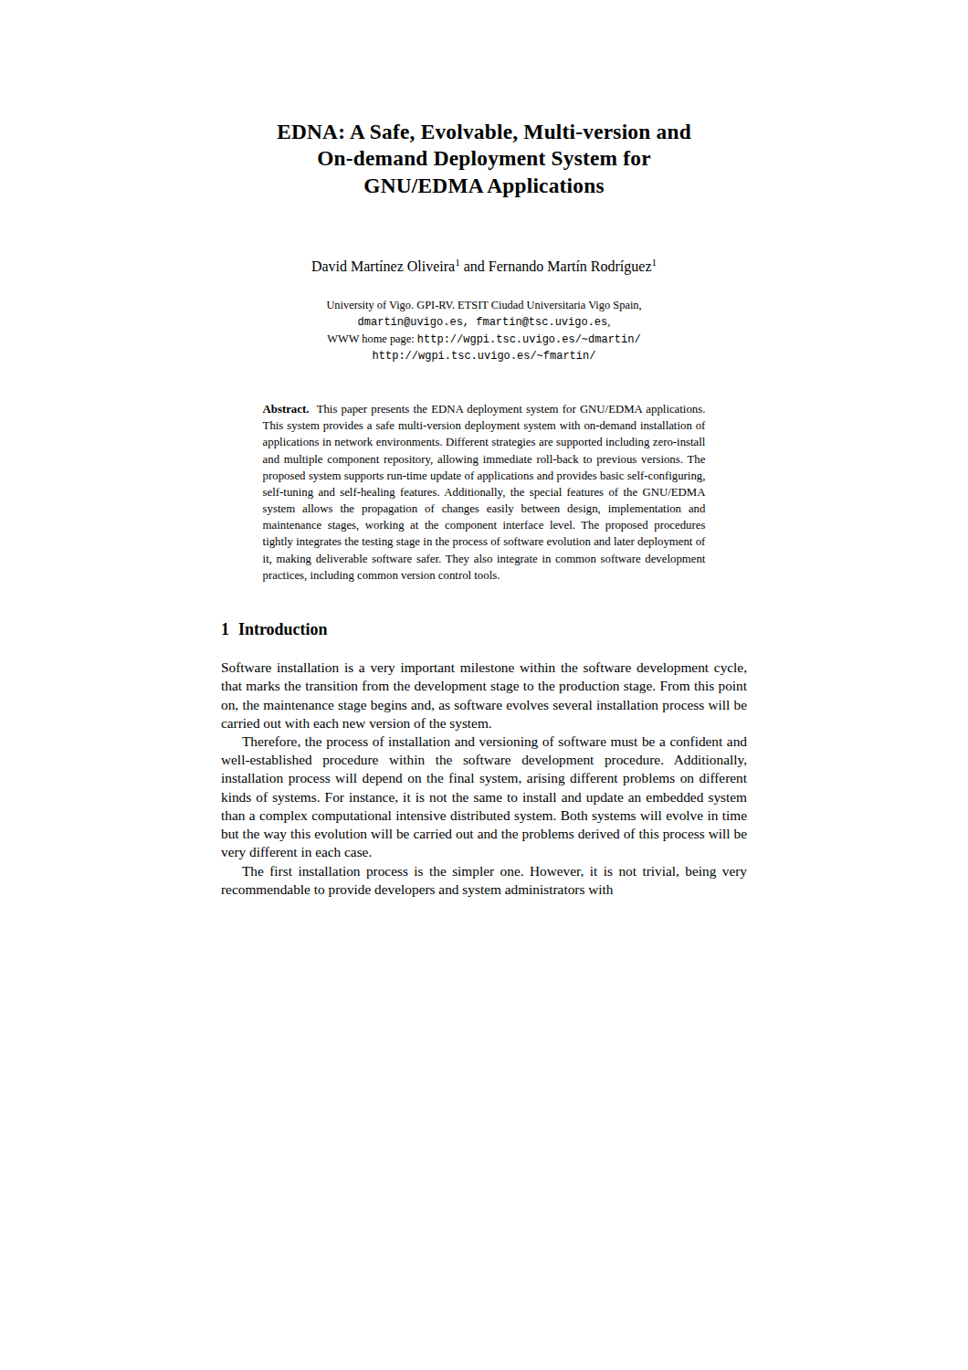EDNA: A Safe, Evolvable, Multi-version and
On-demand Deployment System for
GNU/EDMA Applications
David Martínez Oliveira1 and Fernando Martín Rodríguez1
University of Vigo. GPI-RV. ETSIT Ciudad Universitaria Vigo Spain,
dmartin@uvigo.es, fmartin@tsc.uvigo.es,
WWW home page: http://wgpi.tsc.uvigo.es/~dmartin/
http://wgpi.tsc.uvigo.es/~fmartin/
Abstract. This paper presents the EDNA deployment system for GNU/EDMA applications. This system provides a safe multi-version deployment system with on-demand installation of applications in network environments. Different strategies are supported including zero-install and multiple component repository, allowing immediate roll-back to previous versions. The proposed system supports run-time update of applications and provides basic self-configuring, self-tuning and self-healing features. Additionally, the special features of the GNU/EDMA system allows the propagation of changes easily between design, implementation and maintenance stages, working at the component interface level. The proposed procedures tightly integrates the testing stage in the process of software evolution and later deployment of it, making deliverable software safer. They also integrate in common software development practices, including common version control tools.
1 Introduction
Software installation is a very important milestone within the software development cycle, that marks the transition from the development stage to the production stage. From this point on, the maintenance stage begins and, as software evolves several installation process will be carried out with each new version of the system.
Therefore, the process of installation and versioning of software must be a confident and well-established procedure within the software development procedure. Additionally, installation process will depend on the final system, arising different problems on different kinds of systems. For instance, it is not the same to install and update an embedded system than a complex computational intensive distributed system. Both systems will evolve in time but the way this evolution will be carried out and the problems derived of this process will be very different in each case.
The first installation process is the simpler one. However, it is not trivial, being very recommendable to provide developers and system administrators with